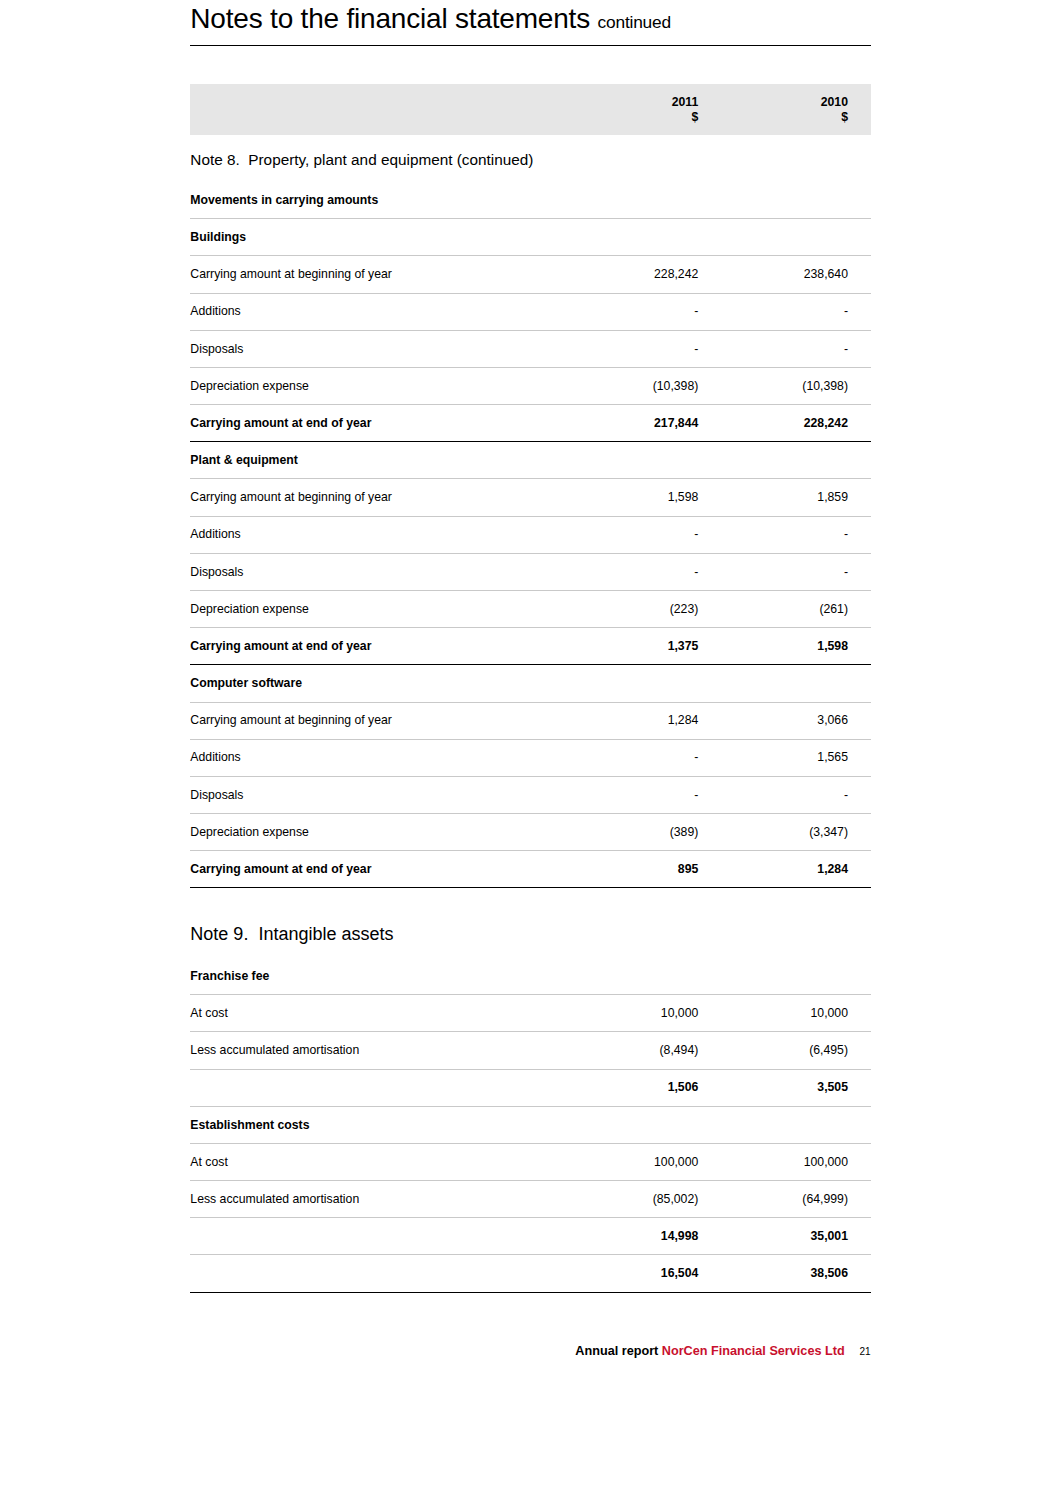Notes to the financial statements continued
| | 2011 $ | 2010 $ |
| --- | --- | --- |
| Note 8. Property, plant and equipment (continued) |
| Movements in carrying amounts | | |
| Buildings | | |
| Carrying amount at beginning of year | 228,242 | 238,640 |
| Additions | - | - |
| Disposals | - | - |
| Depreciation expense | (10,398) | (10,398) |
| Carrying amount at end of year | 217,844 | 228,242 |
| Plant & equipment | | |
| Carrying amount at beginning of year | 1,598 | 1,859 |
| Additions | - | - |
| Disposals | - | - |
| Depreciation expense | (223) | (261) |
| Carrying amount at end of year | 1,375 | 1,598 |
| Computer software | | |
| Carrying amount at beginning of year | 1,284 | 3,066 |
| Additions | - | 1,565 |
| Disposals | - | - |
| Depreciation expense | (389) | (3,347) |
| Carrying amount at end of year | 895 | 1,284 |
Note 9. Intangible assets
| Franchise fee | | |
| At cost | 10,000 | 10,000 |
| Less accumulated amortisation | (8,494) | (6,495) |
| | 1,506 | 3,505 |
| Establishment costs | | |
| At cost | 100,000 | 100,000 |
| Less accumulated amortisation | (85,002) | (64,999) |
| | 14,998 | 35,001 |
| | 16,504 | 38,506 |
Annual report NorCen Financial Services Ltd 21